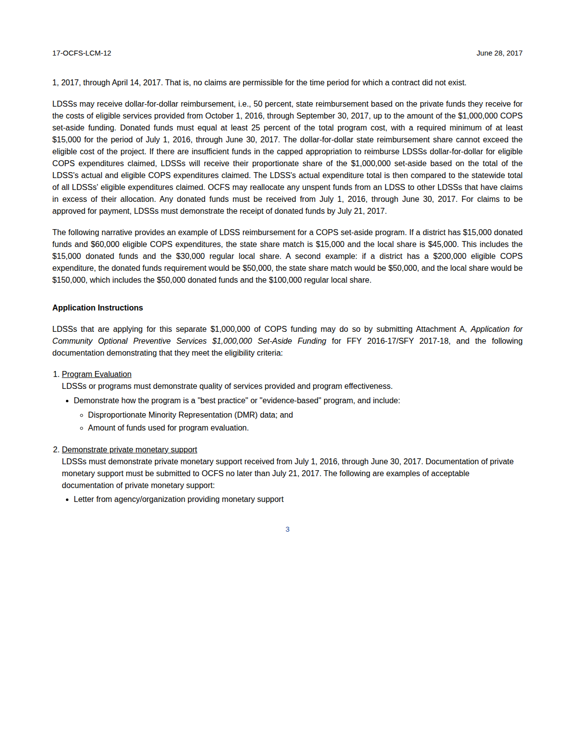17-OCFS-LCM-12 June 28, 2017
1, 2017, through April 14, 2017. That is, no claims are permissible for the time period for which a contract did not exist.
LDSSs may receive dollar-for-dollar reimbursement, i.e., 50 percent, state reimbursement based on the private funds they receive for the costs of eligible services provided from October 1, 2016, through September 30, 2017, up to the amount of the $1,000,000 COPS set-aside funding. Donated funds must equal at least 25 percent of the total program cost, with a required minimum of at least $15,000 for the period of July 1, 2016, through June 30, 2017. The dollar-for-dollar state reimbursement share cannot exceed the eligible cost of the project. If there are insufficient funds in the capped appropriation to reimburse LDSSs dollar-for-dollar for eligible COPS expenditures claimed, LDSSs will receive their proportionate share of the $1,000,000 set-aside based on the total of the LDSS's actual and eligible COPS expenditures claimed. The LDSS's actual expenditure total is then compared to the statewide total of all LDSSs' eligible expenditures claimed. OCFS may reallocate any unspent funds from an LDSS to other LDSSs that have claims in excess of their allocation. Any donated funds must be received from July 1, 2016, through June 30, 2017. For claims to be approved for payment, LDSSs must demonstrate the receipt of donated funds by July 21, 2017.
The following narrative provides an example of LDSS reimbursement for a COPS set-aside program. If a district has $15,000 donated funds and $60,000 eligible COPS expenditures, the state share match is $15,000 and the local share is $45,000. This includes the $15,000 donated funds and the $30,000 regular local share. A second example: if a district has a $200,000 eligible COPS expenditure, the donated funds requirement would be $50,000, the state share match would be $50,000, and the local share would be $150,000, which includes the $50,000 donated funds and the $100,000 regular local share.
Application Instructions
LDSSs that are applying for this separate $1,000,000 of COPS funding may do so by submitting Attachment A, Application for Community Optional Preventive Services $1,000,000 Set-Aside Funding for FFY 2016-17/SFY 2017-18, and the following documentation demonstrating that they meet the eligibility criteria:
Program Evaluation
LDSSs or programs must demonstrate quality of services provided and program effectiveness.
Demonstrate how the program is a "best practice" or "evidence-based" program, and include:
Disproportionate Minority Representation (DMR) data; and
Amount of funds used for program evaluation.
Demonstrate private monetary support
LDSSs must demonstrate private monetary support received from July 1, 2016, through June 30, 2017. Documentation of private monetary support must be submitted to OCFS no later than July 21, 2017. The following are examples of acceptable documentation of private monetary support:
Letter from agency/organization providing monetary support
3